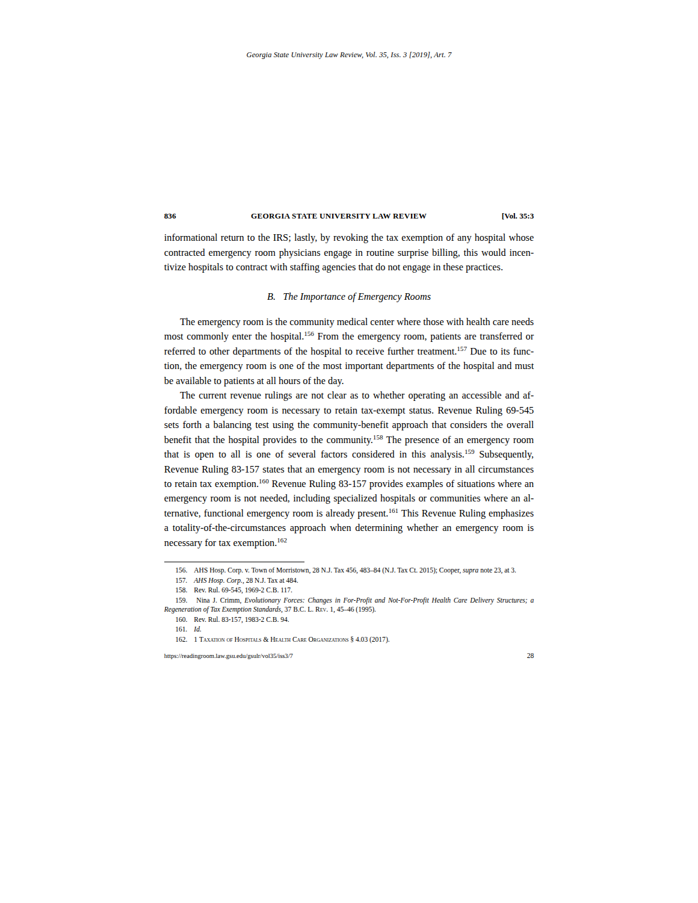Georgia State University Law Review, Vol. 35, Iss. 3 [2019], Art. 7
836 GEORGIA STATE UNIVERSITY LAW REVIEW [Vol. 35:3
informational return to the IRS; lastly, by revoking the tax exemption of any hospital whose contracted emergency room physicians engage in routine surprise billing, this would incentivize hospitals to contract with staffing agencies that do not engage in these practices.
B. The Importance of Emergency Rooms
The emergency room is the community medical center where those with health care needs most commonly enter the hospital.156 From the emergency room, patients are transferred or referred to other departments of the hospital to receive further treatment.157 Due to its function, the emergency room is one of the most important departments of the hospital and must be available to patients at all hours of the day.
The current revenue rulings are not clear as to whether operating an accessible and affordable emergency room is necessary to retain tax-exempt status. Revenue Ruling 69-545 sets forth a balancing test using the community-benefit approach that considers the overall benefit that the hospital provides to the community.158 The presence of an emergency room that is open to all is one of several factors considered in this analysis.159 Subsequently, Revenue Ruling 83-157 states that an emergency room is not necessary in all circumstances to retain tax exemption.160 Revenue Ruling 83-157 provides examples of situations where an emergency room is not needed, including specialized hospitals or communities where an alternative, functional emergency room is already present.161 This Revenue Ruling emphasizes a totality-of-the-circumstances approach when determining whether an emergency room is necessary for tax exemption.162
156. AHS Hosp. Corp. v. Town of Morristown, 28 N.J. Tax 456, 483–84 (N.J. Tax Ct. 2015); Cooper, supra note 23, at 3.
157. AHS Hosp. Corp., 28 N.J. Tax at 484.
158. Rev. Rul. 69-545, 1969-2 C.B. 117.
159. Nina J. Crimm, Evolutionary Forces: Changes in For-Profit and Not-For-Profit Health Care Delivery Structures; a Regeneration of Tax Exemption Standards, 37 B.C. L. Rev. 1, 45–46 (1995).
160. Rev. Rul. 83-157, 1983-2 C.B. 94.
161. Id.
162. 1 Taxation of Hospitals & Health Care Organizations § 4.03 (2017).
https://readingroom.law.gsu.edu/gsulr/vol35/iss3/7 28